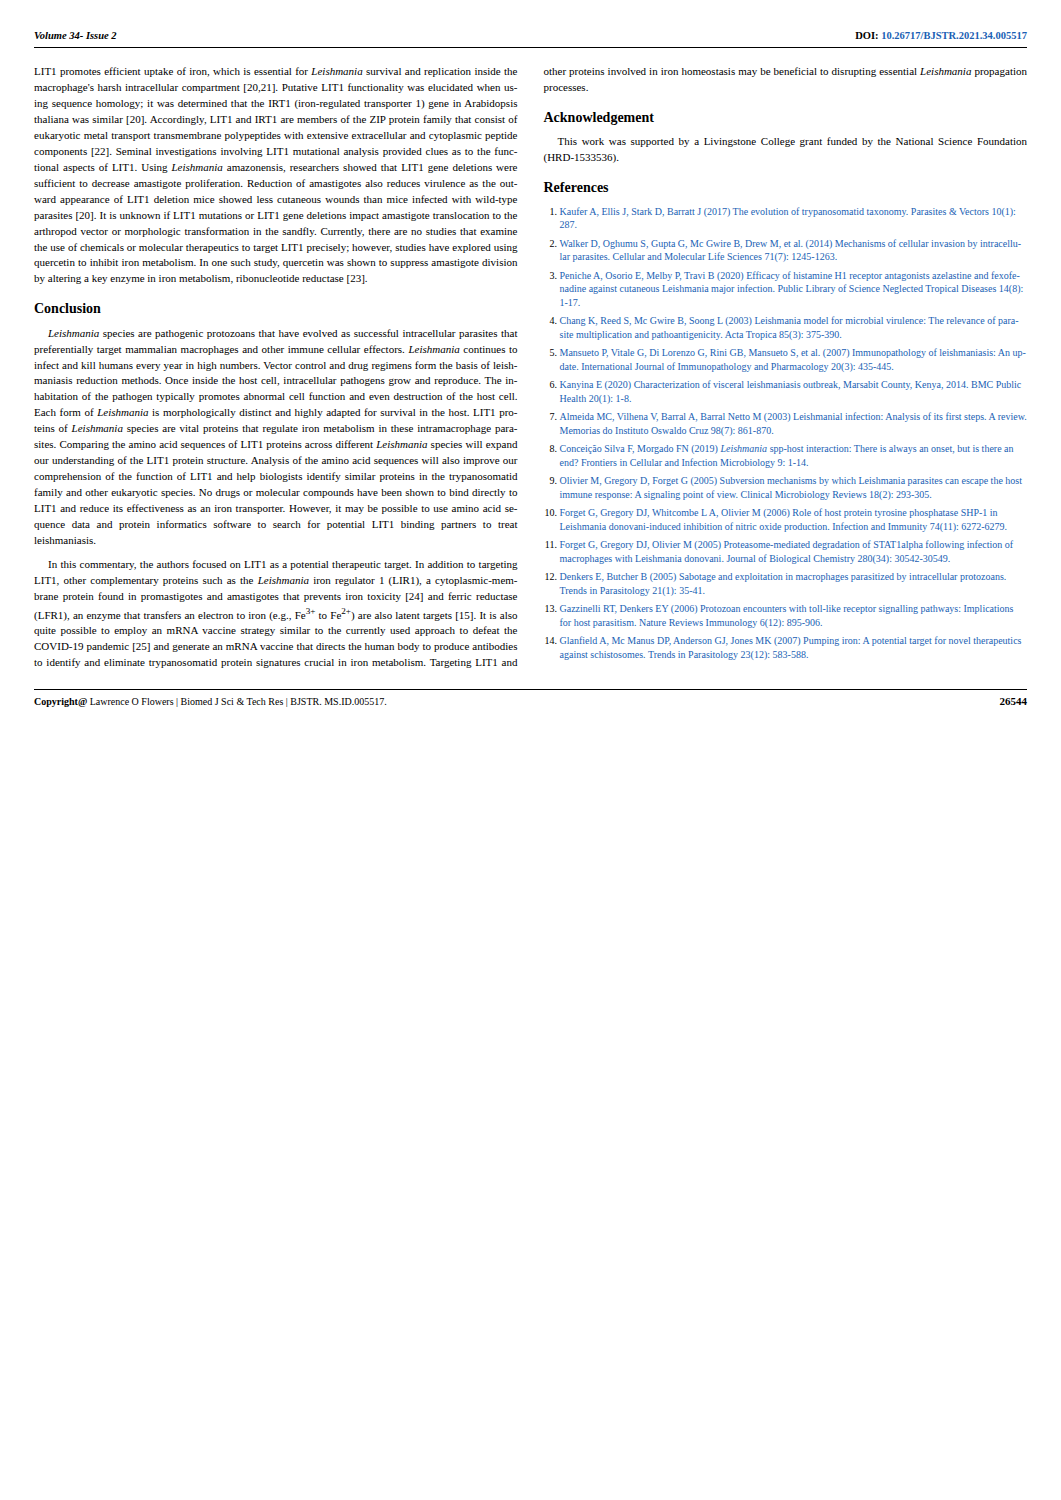Volume 34- Issue 2
DOI: 10.26717/BJSTR.2021.34.005517
LIT1 promotes efficient uptake of iron, which is essential for Leishmania survival and replication inside the macrophage's harsh intracellular compartment [20,21]. Putative LIT1 functionality was elucidated when using sequence homology; it was determined that the IRT1 (iron-regulated transporter 1) gene in Arabidopsis thaliana was similar [20]. Accordingly, LIT1 and IRT1 are members of the ZIP protein family that consist of eukaryotic metal transport transmembrane polypeptides with extensive extracellular and cytoplasmic peptide components [22]. Seminal investigations involving LIT1 mutational analysis provided clues as to the functional aspects of LIT1. Using Leishmania amazonensis, researchers showed that LIT1 gene deletions were sufficient to decrease amastigote proliferation. Reduction of amastigotes also reduces virulence as the outward appearance of LIT1 deletion mice showed less cutaneous wounds than mice infected with wild-type parasites [20]. It is unknown if LIT1 mutations or LIT1 gene deletions impact amastigote translocation to the arthropod vector or morphologic transformation in the sandfly. Currently, there are no studies that examine the use of chemicals or molecular therapeutics to target LIT1 precisely; however, studies have explored using quercetin to inhibit iron metabolism. In one such study, quercetin was shown to suppress amastigote division by altering a key enzyme in iron metabolism, ribonucleotide reductase [23].
Conclusion
Leishmania species are pathogenic protozoans that have evolved as successful intracellular parasites that preferentially target mammalian macrophages and other immune cellular effectors. Leishmania continues to infect and kill humans every year in high numbers. Vector control and drug regimens form the basis of leishmaniasis reduction methods. Once inside the host cell, intracellular pathogens grow and reproduce. The inhabitation of the pathogen typically promotes abnormal cell function and even destruction of the host cell. Each form of Leishmania is morphologically distinct and highly adapted for survival in the host. LIT1 proteins of Leishmania species are vital proteins that regulate iron metabolism in these intramacrophage parasites. Comparing the amino acid sequences of LIT1 proteins across different Leishmania species will expand our understanding of the LIT1 protein structure. Analysis of the amino acid sequences will also improve our comprehension of the function of LIT1 and help biologists identify similar proteins in the trypanosomatid family and other eukaryotic species. No drugs or molecular compounds have been shown to bind directly to LIT1 and reduce its effectiveness as an iron transporter. However, it may be possible to use amino acid sequence data and protein informatics software to search for potential LIT1 binding partners to treat leishmaniasis.
In this commentary, the authors focused on LIT1 as a potential therapeutic target. In addition to targeting LIT1, other complementary proteins such as the Leishmania iron regulator 1 (LIR1), a cytoplasmic-membrane protein found in promastigotes and amastigotes that prevents iron toxicity [24] and ferric reductase (LFR1), an enzyme that transfers an electron to iron (e.g., Fe3+ to Fe2+) are also latent targets [15]. It is also quite possible to employ an mRNA vaccine strategy similar to the currently used approach to defeat the COVID-19 pandemic [25] and generate an mRNA vaccine that directs the human body to produce antibodies to identify and eliminate trypanosomatid protein signatures crucial in iron metabolism. Targeting LIT1 and other proteins involved in iron homeostasis may be beneficial to disrupting essential Leishmania propagation processes.
Acknowledgement
This work was supported by a Livingstone College grant funded by the National Science Foundation (HRD-1533536).
References
Kaufer A, Ellis J, Stark D, Barratt J (2017) The evolution of trypanosomatid taxonomy. Parasites & Vectors 10(1): 287.
Walker D, Oghumu S, Gupta G, Mc Gwire B, Drew M, et al. (2014) Mechanisms of cellular invasion by intracellular parasites. Cellular and Molecular Life Sciences 71(7): 1245-1263.
Peniche A, Osorio E, Melby P, Travi B (2020) Efficacy of histamine H1 receptor antagonists azelastine and fexofenadine against cutaneous Leishmania major infection. Public Library of Science Neglected Tropical Diseases 14(8): 1-17.
Chang K, Reed S, Mc Gwire B, Soong L (2003) Leishmania model for microbial virulence: The relevance of parasite multiplication and pathoantigenicity. Acta Tropica 85(3): 375-390.
Mansueto P, Vitale G, Di Lorenzo G, Rini GB, Mansueto S, et al. (2007) Immunopathology of leishmaniasis: An update. International Journal of Immunopathology and Pharmacology 20(3): 435-445.
Kanyina E (2020) Characterization of visceral leishmaniasis outbreak, Marsabit County, Kenya, 2014. BMC Public Health 20(1): 1-8.
Almeida MC, Vilhena V, Barral A, Barral Netto M (2003) Leishmanial infection: Analysis of its first steps. A review. Memorias do Instituto Oswaldo Cruz 98(7): 861-870.
Conceição Silva F, Morgado FN (2019) Leishmania spp-host interaction: There is always an onset, but is there an end? Frontiers in Cellular and Infection Microbiology 9: 1-14.
Olivier M, Gregory D, Forget G (2005) Subversion mechanisms by which Leishmania parasites can escape the host immune response: A signaling point of view. Clinical Microbiology Reviews 18(2): 293-305.
Forget G, Gregory DJ, Whitcombe L A, Olivier M (2006) Role of host protein tyrosine phosphatase SHP-1 in Leishmania donovani-induced inhibition of nitric oxide production. Infection and Immunity 74(11): 6272-6279.
Forget G, Gregory DJ, Olivier M (2005) Proteasome-mediated degradation of STAT1alpha following infection of macrophages with Leishmania donovani. Journal of Biological Chemistry 280(34): 30542-30549.
Denkers E, Butcher B (2005) Sabotage and exploitation in macrophages parasitized by intracellular protozoans. Trends in Parasitology 21(1): 35-41.
Gazzinelli RT, Denkers EY (2006) Protozoan encounters with toll-like receptor signalling pathways: Implications for host parasitism. Nature Reviews Immunology 6(12): 895-906.
Glanfield A, Mc Manus DP, Anderson GJ, Jones MK (2007) Pumping iron: A potential target for novel therapeutics against schistosomes. Trends in Parasitology 23(12): 583-588.
Copyright@ Lawrence O Flowers | Biomed J Sci & Tech Res | BJSTR. MS.ID.005517.
26544